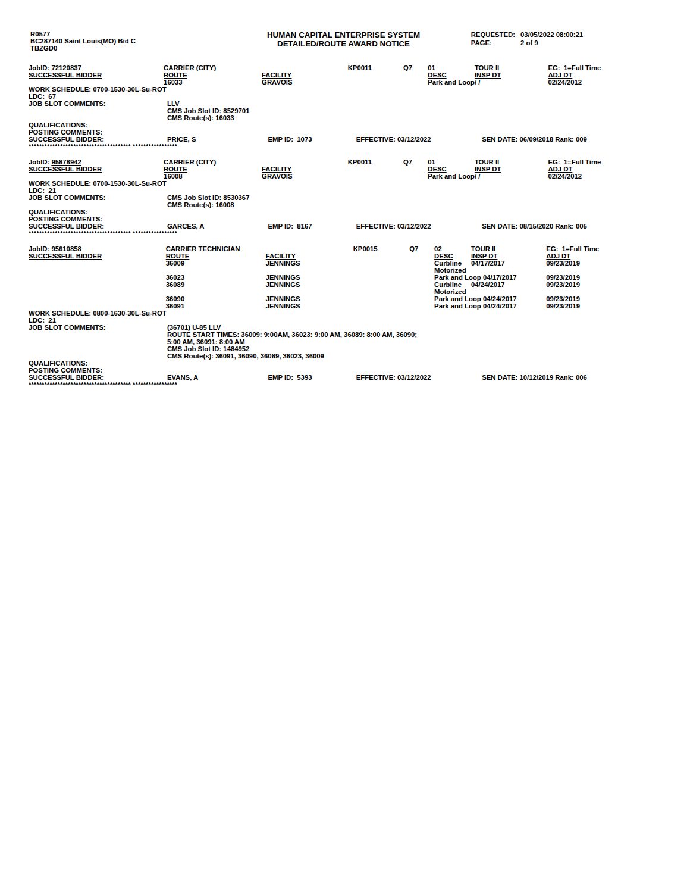| R0577 BC287140 Saint Louis(MO) Bid C TBZGD0 | HUMAN CAPITAL ENTERPRISE SYSTEM DETAILED/ROUTE AWARD NOTICE | / REQUESTED: / 03/05/2022 08:00:21 / / PAGE: / 2 of 9 / |
| JobID: 72120837 | CARRIER (CITY) | | KP0011 | Q7 | 01 | TOUR II | EG: 1=Full Time |
| SUCCESSFUL BIDDER | ROUTE | FACILITY | | | DESC | INSP DT | ADJ DT |
| | 16033 | GRAVOIS | | | Park and Loop | / / | 02/24/2012 |
WORK SCHEDULE: 0700-1530-30L-Su-ROT
LDC: 67
| JOB SLOT COMMENTS: | LLV CMS Job Slot ID: 8529701 CMS Route(s): 16033 |
QUALIFICATIONS:
POSTING COMMENTS:
| SUCCESSFUL BIDDER: | PRICE, S | EMP ID: 1073 | EFFECTIVE: 03/12/2022 | SEN DATE: 06/09/2018 Rank: 009 |
*************************************** *****************
| JobID: 95878942 | CARRIER (CITY) | | KP0011 | Q7 | 01 | TOUR II | EG: 1=Full Time |
| SUCCESSFUL BIDDER | ROUTE | FACILITY | | | DESC | INSP DT | ADJ DT |
| | 16008 | GRAVOIS | | | Park and Loop | / / | 02/24/2012 |
WORK SCHEDULE: 0700-1530-30L-Su-ROT
LDC: 21
| JOB SLOT COMMENTS: | CMS Job Slot ID: 8530367 CMS Route(s): 16008 |
QUALIFICATIONS:
POSTING COMMENTS:
| SUCCESSFUL BIDDER: | GARCES, A | EMP ID: 8167 | EFFECTIVE: 03/12/2022 | SEN DATE: 08/15/2020 Rank: 005 |
*************************************** *****************
| JobID: 95610858 | CARRIER TECHNICIAN | | KP0015 | Q7 | 02 | TOUR II | EG: 1=Full Time |
| SUCCESSFUL BIDDER | ROUTE | FACILITY | | | DESC | INSP DT | ADJ DT |
| | 36009 | JENNINGS | | | Curbline Motorized | 04/17/2017 | 09/23/2019 |
| | 36023 | JENNINGS | | | Park and Loop 04/17/2017 | 09/23/2019 |
| | 36089 | JENNINGS | | | Curbline Motorized | 04/24/2017 | 09/23/2019 |
| | 36090 | JENNINGS | | | Park and Loop 04/24/2017 | 09/23/2019 |
| | 36091 | JENNINGS | | | Park and Loop 04/24/2017 | 09/23/2019 |
WORK SCHEDULE: 0800-1630-30L-Su-ROT
LDC: 21
| JOB SLOT COMMENTS: | (36701) U-85 LLV ROUTE START TIMES: 36009: 9:00AM, 36023: 9:00 AM, 36089: 8:00 AM, 36090; 5:00 AM, 36091: 8:00 AM CMS Job Slot ID: 1484952 CMS Route(s): 36091, 36090, 36089, 36023, 36009 |
QUALIFICATIONS:
POSTING COMMENTS:
| SUCCESSFUL BIDDER: | EVANS, A | EMP ID: 5393 | EFFECTIVE: 03/12/2022 | SEN DATE: 10/12/2019 Rank: 006 |
*************************************** *****************